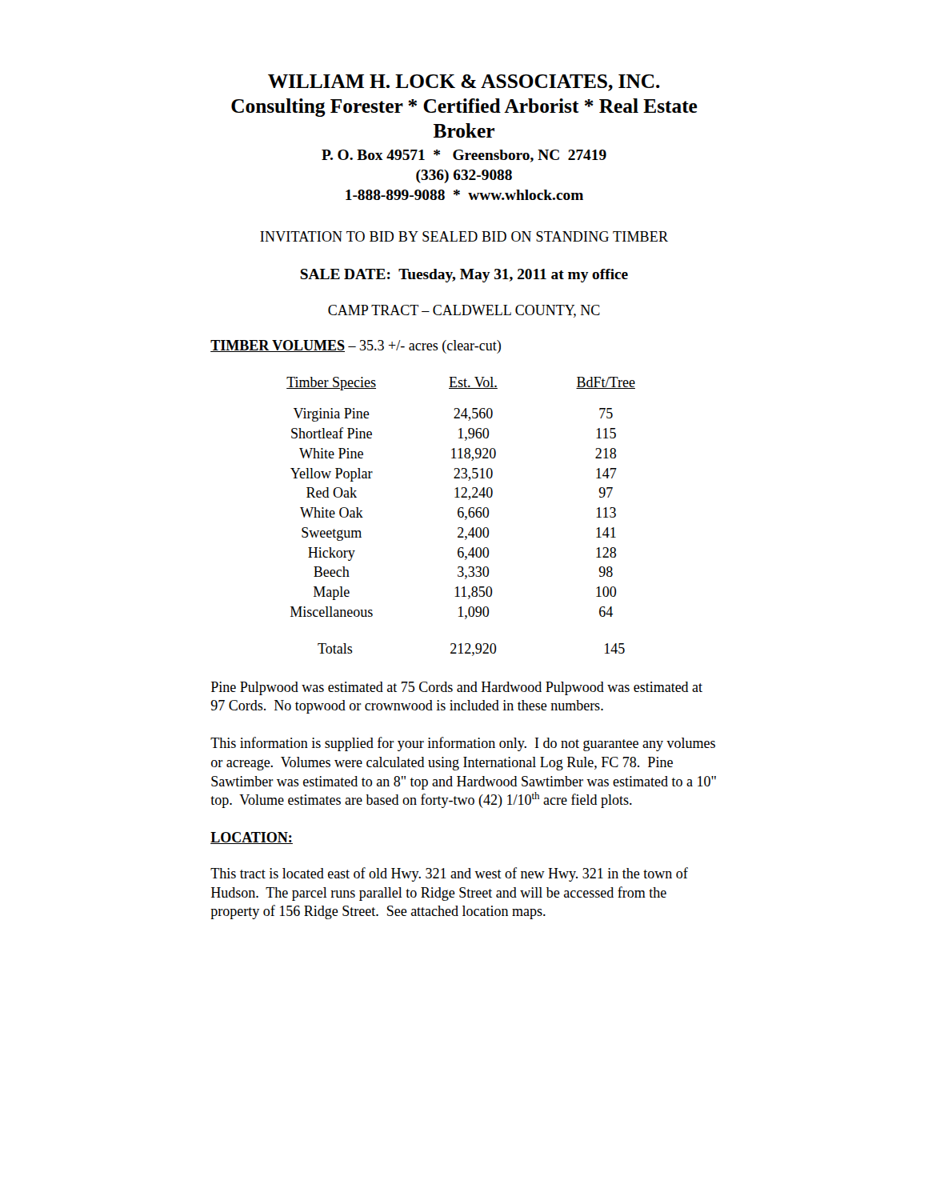WILLIAM H. LOCK & ASSOCIATES, INC.Consulting Forester * Certified Arborist * Real Estate Broker
P. O. Box 49571 * Greensboro, NC 27419
(336) 632-9088
1-888-899-9088 * www.whlock.com
INVITATION TO BID BY SEALED BID ON STANDING TIMBER
SALE DATE: Tuesday, May 31, 2011 at my office
CAMP TRACT – CALDWELL COUNTY, NC
TIMBER VOLUMES – 35.3 +/- acres (clear-cut)
| Timber Species | Est. Vol. | BdFt/Tree |
| --- | --- | --- |
| Virginia Pine | 24,560 | 75 |
| Shortleaf Pine | 1,960 | 115 |
| White Pine | 118,920 | 218 |
| Yellow Poplar | 23,510 | 147 |
| Red Oak | 12,240 | 97 |
| White Oak | 6,660 | 113 |
| Sweetgum | 2,400 | 141 |
| Hickory | 6,400 | 128 |
| Beech | 3,330 | 98 |
| Maple | 11,850 | 100 |
| Miscellaneous | 1,090 | 64 |
| Totals | 212,920 | 145 |
Pine Pulpwood was estimated at 75 Cords and Hardwood Pulpwood was estimated at 97 Cords. No topwood or crownwood is included in these numbers.
This information is supplied for your information only. I do not guarantee any volumes or acreage. Volumes were calculated using International Log Rule, FC 78. Pine Sawtimber was estimated to an 8" top and Hardwood Sawtimber was estimated to a 10" top. Volume estimates are based on forty-two (42) 1/10th acre field plots.
LOCATION:
This tract is located east of old Hwy. 321 and west of new Hwy. 321 in the town of Hudson. The parcel runs parallel to Ridge Street and will be accessed from the property of 156 Ridge Street. See attached location maps.